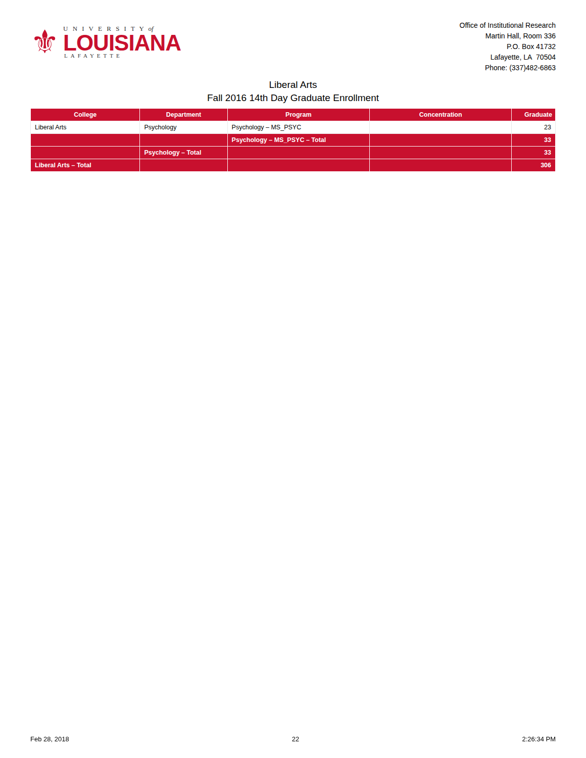⚜
U N I V E R S I T Y of
LOUISIANA
LAFAYETTE
Office of Institutional Research
Martin Hall, Room 336
P.O. Box 41732
Lafayette, LA 70504
Phone: (337)482-6863
Liberal Arts
Fall 2016 14th Day Graduate Enrollment
| College | Department | Program | Concentration | Graduate |
| --- | --- | --- | --- | --- |
| Liberal Arts | Psychology | Psychology – MS_PSYC | | 23 |
| | | Psychology – MS_PSYC – Total | | 33 |
| | Psychology – Total | | | 33 |
| Liberal Arts – Total | | | | 306 |
Feb 28, 2018
22
2:26:34 PM